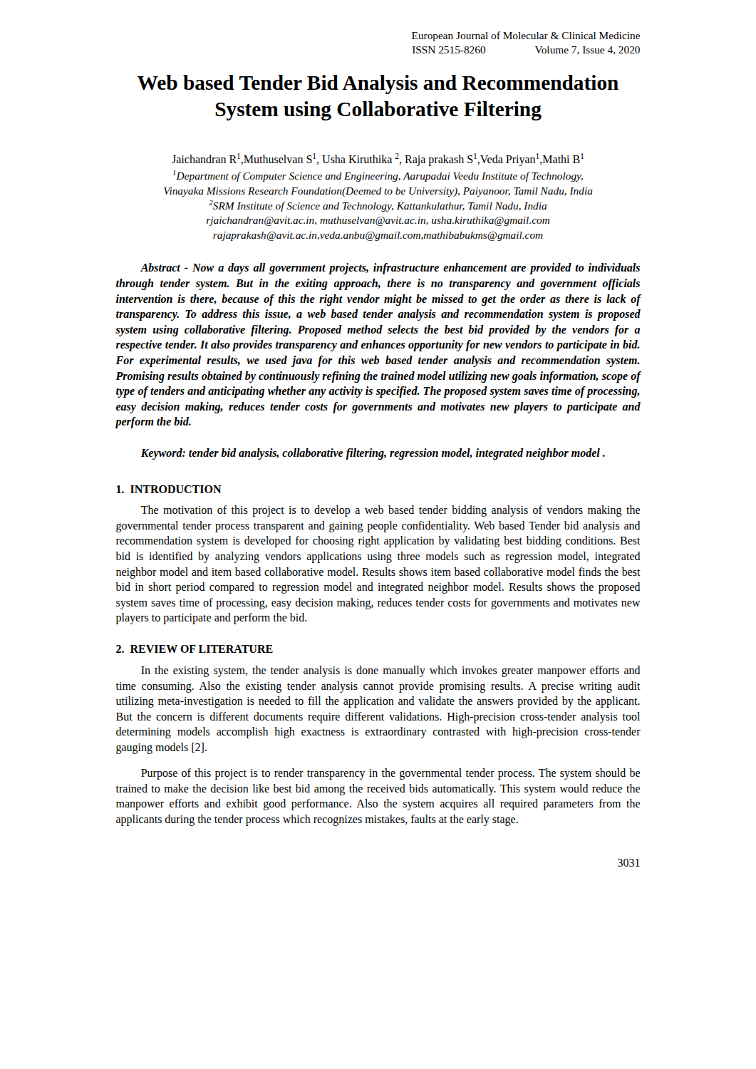European Journal of Molecular & Clinical Medicine
ISSN 2515-8260 Volume 7, Issue 4, 2020
Web based Tender Bid Analysis and Recommendation System using Collaborative Filtering
Jaichandran R1,Muthuselvan S1, Usha Kiruthika 2, Raja prakash S1,Veda Priyan1,Mathi B1
1Department of Computer Science and Engineering, Aarupadai Veedu Institute of Technology,
Vinayaka Missions Research Foundation(Deemed to be University), Paiyanoor, Tamil Nadu, India
2SRM Institute of Science and Technology, Kattankulathur, Tamil Nadu, India
rjaichandran@avit.ac.in, muthuselvan@avit.ac.in, usha.kiruthika@gmail.com
rajaprakash@avit.ac.in,veda.anbu@gmail.com,mathibabukms@gmail.com
Abstract - Now a days all government projects, infrastructure enhancement are provided to individuals through tender system. But in the exiting approach, there is no transparency and government officials intervention is there, because of this the right vendor might be missed to get the order as there is lack of transparency. To address this issue, a web based tender analysis and recommendation system is proposed system using collaborative filtering. Proposed method selects the best bid provided by the vendors for a respective tender. It also provides transparency and enhances opportunity for new vendors to participate in bid. For experimental results, we used java for this web based tender analysis and recommendation system. Promising results obtained by continuously refining the trained model utilizing new goals information, scope of type of tenders and anticipating whether any activity is specified. The proposed system saves time of processing, easy decision making, reduces tender costs for governments and motivates new players to participate and perform the bid.
Keyword: tender bid analysis, collaborative filtering, regression model, integrated neighbor model .
1. INTRODUCTION
The motivation of this project is to develop a web based tender bidding analysis of vendors making the governmental tender process transparent and gaining people confidentiality. Web based Tender bid analysis and recommendation system is developed for choosing right application by validating best bidding conditions. Best bid is identified by analyzing vendors applications using three models such as regression model, integrated neighbor model and item based collaborative model. Results shows item based collaborative model finds the best bid in short period compared to regression model and integrated neighbor model. Results shows the proposed system saves time of processing, easy decision making, reduces tender costs for governments and motivates new players to participate and perform the bid.
2. REVIEW OF LITERATURE
In the existing system, the tender analysis is done manually which invokes greater manpower efforts and time consuming. Also the existing tender analysis cannot provide promising results. A precise writing audit utilizing meta-investigation is needed to fill the application and validate the answers provided by the applicant. But the concern is different documents require different validations. High-precision cross-tender analysis tool determining models accomplish high exactness is extraordinary contrasted with high-precision cross-tender gauging models [2].
Purpose of this project is to render transparency in the governmental tender process. The system should be trained to make the decision like best bid among the received bids automatically. This system would reduce the manpower efforts and exhibit good performance. Also the system acquires all required parameters from the applicants during the tender process which recognizes mistakes, faults at the early stage.
3031